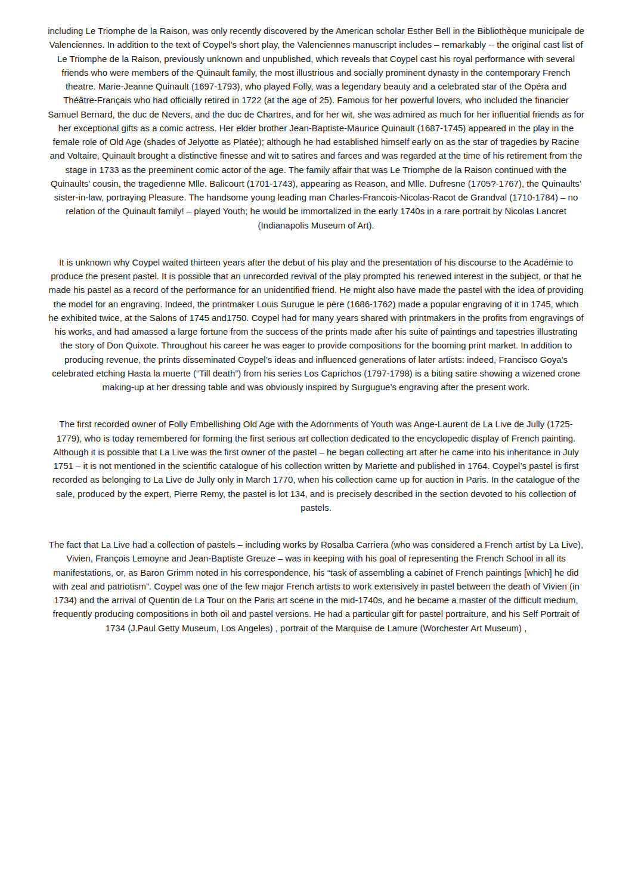including Le Triomphe de la Raison, was only recently discovered by the American scholar Esther Bell in the Bibliothèque municipale de Valenciennes. In addition to the text of Coypel’s short play, the Valenciennes manuscript includes – remarkably -- the original cast list of Le Triomphe de la Raison, previously unknown and unpublished, which reveals that Coypel cast his royal performance with several friends who were members of the Quinault family, the most illustrious and socially prominent dynasty in the contemporary French theatre. Marie-Jeanne Quinault (1697-1793), who played Folly, was a legendary beauty and a celebrated star of the Opéra and Théâtre-Français who had officially retired in 1722 (at the age of 25). Famous for her powerful lovers, who included the financier Samuel Bernard, the duc de Nevers, and the duc de Chartres, and for her wit, she was admired as much for her influential friends as for her exceptional gifts as a comic actress. Her elder brother Jean-Baptiste-Maurice Quinault (1687-1745) appeared in the play in the female role of Old Age (shades of Jelyotte as Platée); although he had established himself early on as the star of tragedies by Racine and Voltaire, Quinault brought a distinctive finesse and wit to satires and farces and was regarded at the time of his retirement from the stage in 1733 as the preeminent comic actor of the age. The family affair that was Le Triomphe de la Raison continued with the Quinaults’ cousin, the tragedienne Mlle. Balicourt (1701-1743), appearing as Reason, and Mlle. Dufresne (1705?-1767), the Quinaults’ sister-in-law, portraying Pleasure. The handsome young leading man Charles-Francois-Nicolas-Racot de Grandval (1710-1784) – no relation of the Quinault family! – played Youth; he would be immortalized in the early 1740s in a rare portrait by Nicolas Lancret (Indianapolis Museum of Art).
It is unknown why Coypel waited thirteen years after the debut of his play and the presentation of his discourse to the Académie to produce the present pastel. It is possible that an unrecorded revival of the play prompted his renewed interest in the subject, or that he made his pastel as a record of the performance for an unidentified friend. He might also have made the pastel with the idea of providing the model for an engraving. Indeed, the printmaker Louis Surugue le père (1686-1762) made a popular engraving of it in 1745, which he exhibited twice, at the Salons of 1745 and1750. Coypel had for many years shared with printmakers in the profits from engravings of his works, and had amassed a large fortune from the success of the prints made after his suite of paintings and tapestries illustrating the story of Don Quixote. Throughout his career he was eager to provide compositions for the booming print market. In addition to producing revenue, the prints disseminated Coypel’s ideas and influenced generations of later artists: indeed, Francisco Goya’s celebrated etching Hasta la muerte (“Till death”) from his series Los Caprichos (1797-1798) is a biting satire showing a wizened crone making-up at her dressing table and was obviously inspired by Surgugue’s engraving after the present work.
The first recorded owner of Folly Embellishing Old Age with the Adornments of Youth was Ange-Laurent de La Live de Jully (1725-1779), who is today remembered for forming the first serious art collection dedicated to the encyclopedic display of French painting. Although it is possible that La Live was the first owner of the pastel – he began collecting art after he came into his inheritance in July 1751 – it is not mentioned in the scientific catalogue of his collection written by Mariette and published in 1764. Coypel’s pastel is first recorded as belonging to La Live de Jully only in March 1770, when his collection came up for auction in Paris. In the catalogue of the sale, produced by the expert, Pierre Remy, the pastel is lot 134, and is precisely described in the section devoted to his collection of pastels.
The fact that La Live had a collection of pastels – including works by Rosalba Carriera (who was considered a French artist by La Live), Vivien, François Lemoyne and Jean-Baptiste Greuze – was in keeping with his goal of representing the French School in all its manifestations, or, as Baron Grimm noted in his correspondence, his “task of assembling a cabinet of French paintings [which] he did with zeal and patriotism”. Coypel was one of the few major French artists to work extensively in pastel between the death of Vivien (in 1734) and the arrival of Quentin de La Tour on the Paris art scene in the mid-1740s, and he became a master of the difficult medium, frequently producing compositions in both oil and pastel versions. He had a particular gift for pastel portraiture, and his Self Portrait of 1734 (J.Paul Getty Museum, Los Angeles) , portrait of the Marquise de Lamure (Worchester Art Museum) ,